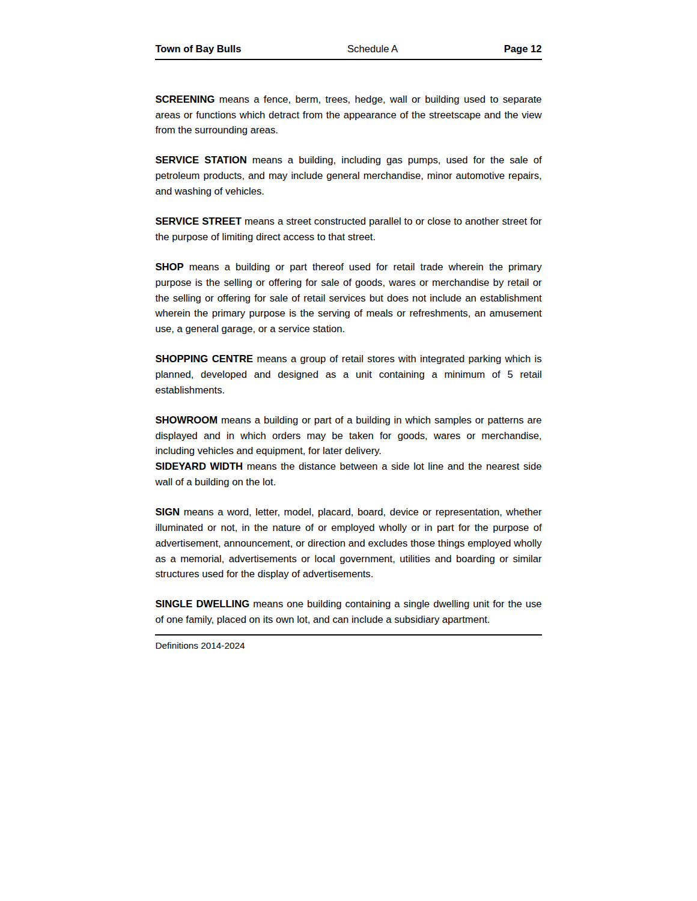Town of Bay Bulls Schedule A Page 12
SCREENING means a fence, berm, trees, hedge, wall or building used to separate areas or functions which detract from the appearance of the streetscape and the view from the surrounding areas.
SERVICE STATION means a building, including gas pumps, used for the sale of petroleum products, and may include general merchandise, minor automotive repairs, and washing of vehicles.
SERVICE STREET means a street constructed parallel to or close to another street for the purpose of limiting direct access to that street.
SHOP means a building or part thereof used for retail trade wherein the primary purpose is the selling or offering for sale of goods, wares or merchandise by retail or the selling or offering for sale of retail services but does not include an establishment wherein the primary purpose is the serving of meals or refreshments, an amusement use, a general garage, or a service station.
SHOPPING CENTRE means a group of retail stores with integrated parking which is planned, developed and designed as a unit containing a minimum of 5 retail establishments.
SHOWROOM means a building or part of a building in which samples or patterns are displayed and in which orders may be taken for goods, wares or merchandise, including vehicles and equipment, for later delivery.
SIDEYARD WIDTH means the distance between a side lot line and the nearest side wall of a building on the lot.
SIGN means a word, letter, model, placard, board, device or representation, whether illuminated or not, in the nature of or employed wholly or in part for the purpose of advertisement, announcement, or direction and excludes those things employed wholly as a memorial, advertisements or local government, utilities and boarding or similar structures used for the display of advertisements.
SINGLE DWELLING means one building containing a single dwelling unit for the use of one family, placed on its own lot, and can include a subsidiary apartment.
Definitions 2014-2024